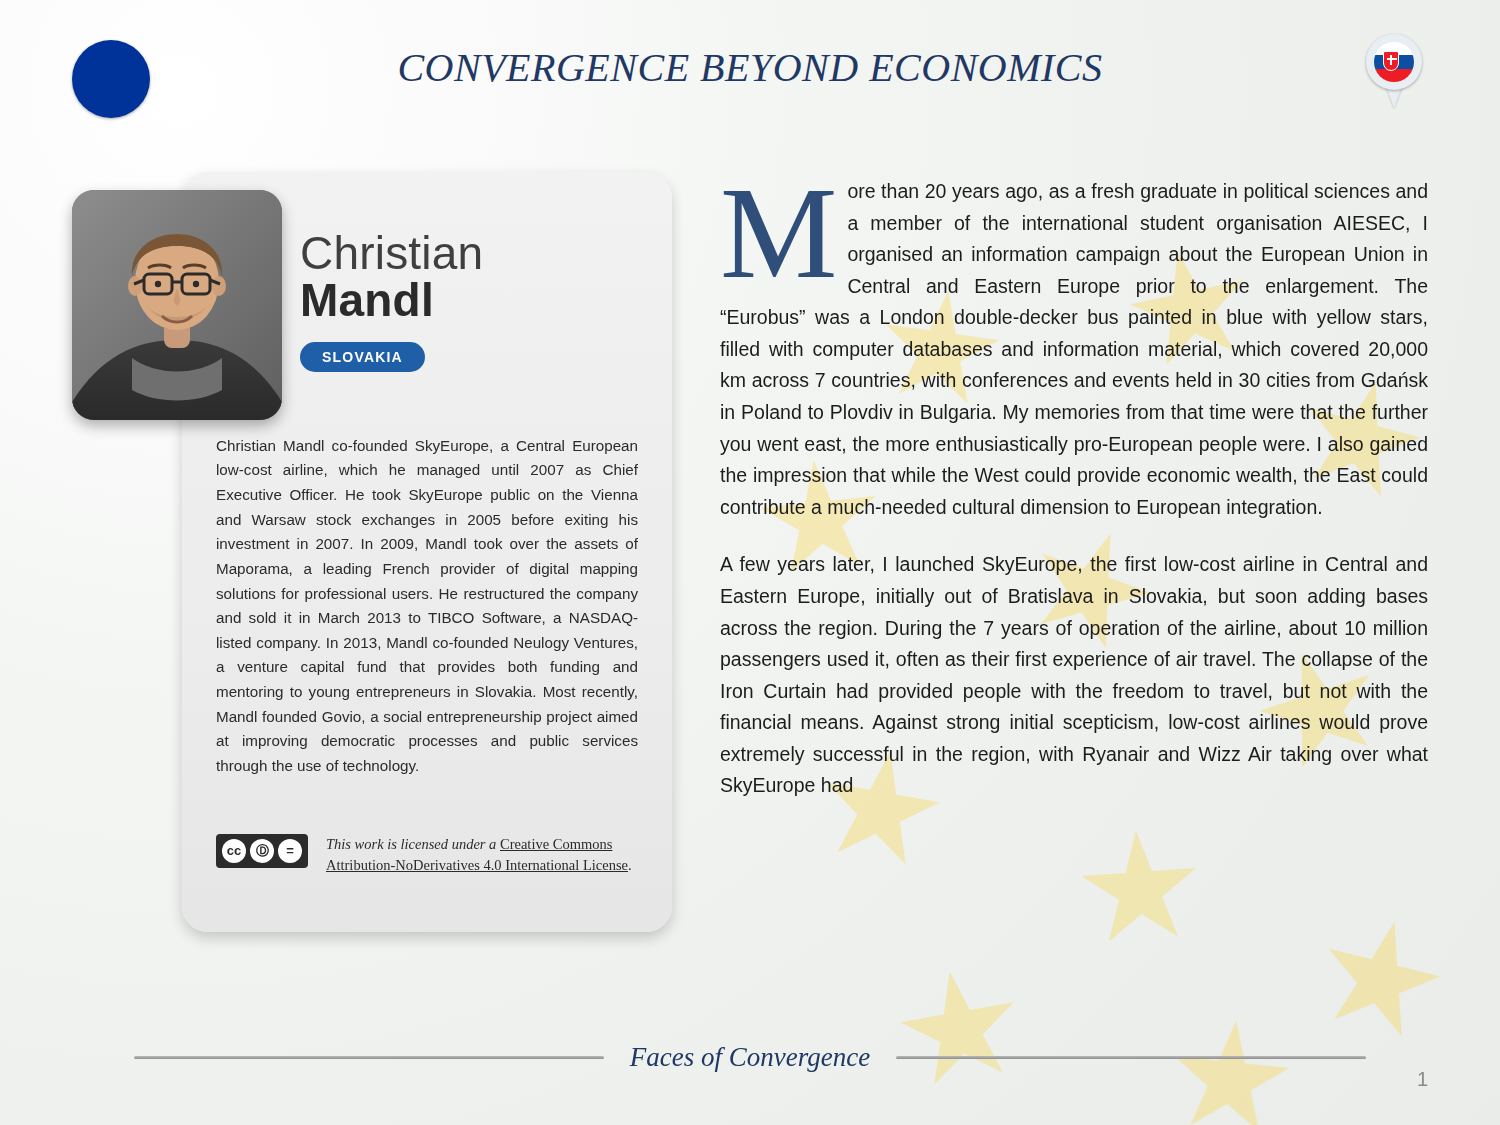CONVERGENCE BEYOND ECONOMICS
Christian
Mandl
SLOVAKIA
Christian Mandl co-founded SkyEurope, a Central European low-cost airline, which he managed until 2007 as Chief Executive Officer. He took SkyEurope public on the Vienna and Warsaw stock exchanges in 2005 before exiting his investment in 2007. In 2009, Mandl took over the assets of Maporama, a leading French provider of digital mapping solutions for professional users. He restructured the company and sold it in March 2013 to TIBCO Software, a NASDAQ-listed company. In 2013, Mandl co-founded Neulogy Ventures, a venture capital fund that provides both funding and mentoring to young entrepreneurs in Slovakia. Most recently, Mandl founded Govio, a social entrepreneurship project aimed at improving democratic processes and public services through the use of technology.
cc Ⓓ =
This work is licensed under a Creative Commons Attribution-NoDerivatives 4.0 International License.
More than 20 years ago, as a fresh graduate in political sciences and a member of the international student organisation AIESEC, I organised an information campaign about the European Union in Central and Eastern Europe prior to the enlargement. The “Eurobus” was a London double-decker bus painted in blue with yellow stars, filled with computer databases and information material, which covered 20,000 km across 7 countries, with conferences and events held in 30 cities from Gdańsk in Poland to Plovdiv in Bulgaria. My memories from that time were that the further you went east, the more enthusiastically pro-European people were. I also gained the impression that while the West could provide economic wealth, the East could contribute a much-needed cultural dimension to European integration.
A few years later, I launched SkyEurope, the first low-cost airline in Central and Eastern Europe, initially out of Bratislava in Slovakia, but soon adding bases across the region. During the 7 years of operation of the airline, about 10 million passengers used it, often as their first experience of air travel. The collapse of the Iron Curtain had provided people with the freedom to travel, but not with the financial means. Against strong initial scepticism, low-cost airlines would prove extremely successful in the region, with Ryanair and Wizz Air taking over what SkyEurope had
Faces of Convergence
1